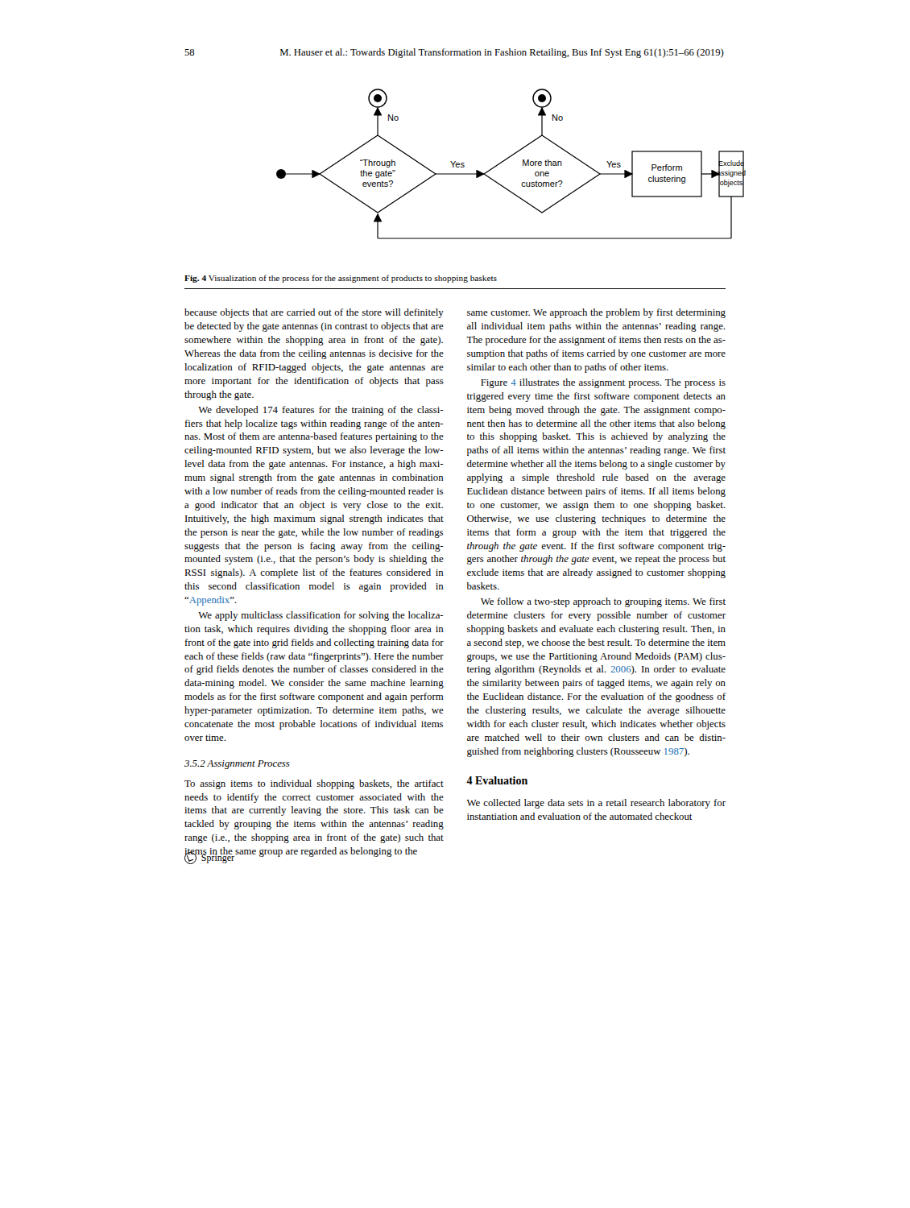58 M. Hauser et al.: Towards Digital Transformation in Fashion Retailing, Bus Inf Syst Eng 61(1):51–66 (2019)
“Through the gate” events? No Yes More than one customer? No Yes Perform clustering Exclude assigned objects
Fig. 4 Visualization of the process for the assignment of products to shopping baskets
because objects that are carried out of the store will definitely be detected by the gate antennas (in contrast to objects that are somewhere within the shopping area in front of the gate). Whereas the data from the ceiling antennas is decisive for the localization of RFID-tagged objects, the gate antennas are more important for the identification of objects that pass through the gate.
We developed 174 features for the training of the classifiers that help localize tags within reading range of the antennas. Most of them are antenna-based features pertaining to the ceiling-mounted RFID system, but we also leverage the low-level data from the gate antennas. For instance, a high maximum signal strength from the gate antennas in combination with a low number of reads from the ceiling-mounted reader is a good indicator that an object is very close to the exit. Intuitively, the high maximum signal strength indicates that the person is near the gate, while the low number of readings suggests that the person is facing away from the ceiling-mounted system (i.e., that the person’s body is shielding the RSSI signals). A complete list of the features considered in this second classification model is again provided in “Appendix”.
We apply multiclass classification for solving the localization task, which requires dividing the shopping floor area in front of the gate into grid fields and collecting training data for each of these fields (raw data “fingerprints”). Here the number of grid fields denotes the number of classes considered in the data-mining model. We consider the same machine learning models as for the first software component and again perform hyper-parameter optimization. To determine item paths, we concatenate the most probable locations of individual items over time.
3.5.2 Assignment Process
To assign items to individual shopping baskets, the artifact needs to identify the correct customer associated with the items that are currently leaving the store. This task can be tackled by grouping the items within the antennas’ reading range (i.e., the shopping area in front of the gate) such that items in the same group are regarded as belonging to the
same customer. We approach the problem by first determining all individual item paths within the antennas’ reading range. The procedure for the assignment of items then rests on the assumption that paths of items carried by one customer are more similar to each other than to paths of other items.
Figure 4 illustrates the assignment process. The process is triggered every time the first software component detects an item being moved through the gate. The assignment component then has to determine all the other items that also belong to this shopping basket. This is achieved by analyzing the paths of all items within the antennas’ reading range. We first determine whether all the items belong to a single customer by applying a simple threshold rule based on the average Euclidean distance between pairs of items. If all items belong to one customer, we assign them to one shopping basket. Otherwise, we use clustering techniques to determine the items that form a group with the item that triggered the through the gate event. If the first software component triggers another through the gate event, we repeat the process but exclude items that are already assigned to customer shopping baskets.
We follow a two-step approach to grouping items. We first determine clusters for every possible number of customer shopping baskets and evaluate each clustering result. Then, in a second step, we choose the best result. To determine the item groups, we use the Partitioning Around Medoids (PAM) clustering algorithm (Reynolds et al. 2006). In order to evaluate the similarity between pairs of tagged items, we again rely on the Euclidean distance. For the evaluation of the goodness of the clustering results, we calculate the average silhouette width for each cluster result, which indicates whether objects are matched well to their own clusters and can be distinguished from neighboring clusters (Rousseeuw 1987).
4 Evaluation
We collected large data sets in a retail research laboratory for instantiation and evaluation of the automated checkout
Springer